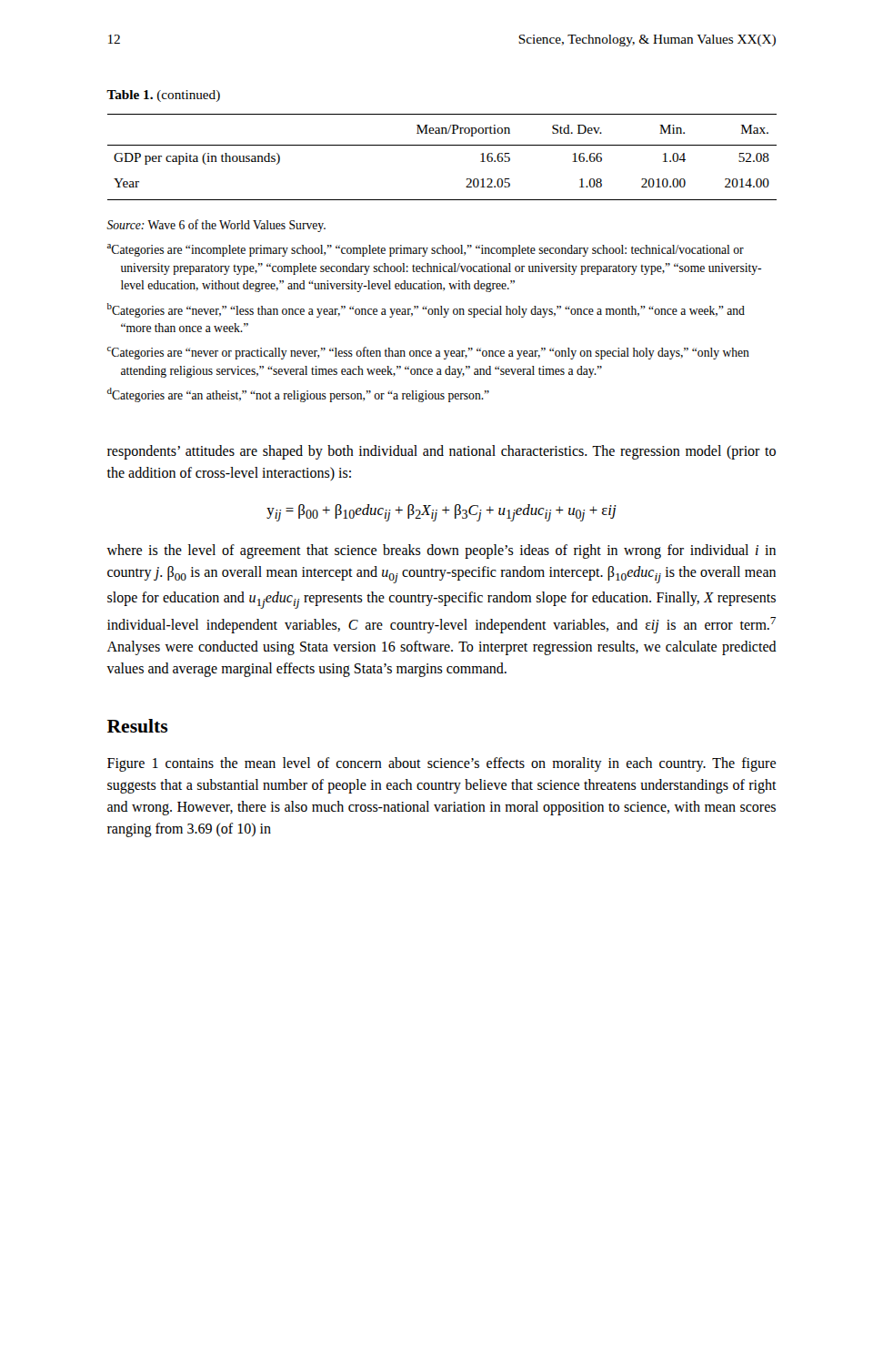12 Science, Technology, & Human Values XX(X)
Table 1. (continued)
| | Mean/Proportion | Std. Dev. | Min. | Max. |
| --- | --- | --- | --- | --- |
| GDP per capita (in thousands) | 16.65 | 16.66 | 1.04 | 52.08 |
| Year | 2012.05 | 1.08 | 2010.00 | 2014.00 |
Source: Wave 6 of the World Values Survey.
aCategories are “incomplete primary school,” “complete primary school,” “incomplete secondary school: technical/vocational or university preparatory type,” “complete secondary school: technical/vocational or university preparatory type,” “some university-level education, without degree,” and “university-level education, with degree.”
bCategories are “never,” “less than once a year,” “once a year,” “only on special holy days,” “once a month,” “once a week,” and “more than once a week.”
cCategories are “never or practically never,” “less often than once a year,” “once a year,” “only on special holy days,” “only when attending religious services,” “several times each week,” “once a day,” and “several times a day.”
dCategories are “an atheist,” “not a religious person,” or “a religious person.”
respondents’ attitudes are shaped by both individual and national characteristics. The regression model (prior to the addition of cross-level interactions) is:
yij = β00 + β10educij + β2Xij + β3Cj + u1jeducij + u0j + εij
where is the level of agreement that science breaks down people’s ideas of right in wrong for individual i in country j. β00 is an overall mean intercept and u0j country-specific random intercept. β10educij is the overall mean slope for education and u1jeducij represents the country-specific random slope for education. Finally, X represents individual-level independent variables, C are country-level independent variables, and εij is an error term.7 Analyses were conducted using Stata version 16 software. To interpret regression results, we calculate predicted values and average marginal effects using Stata’s margins command.
Results
Figure 1 contains the mean level of concern about science’s effects on morality in each country. The figure suggests that a substantial number of people in each country believe that science threatens understandings of right and wrong. However, there is also much cross-national variation in moral opposition to science, with mean scores ranging from 3.69 (of 10) in